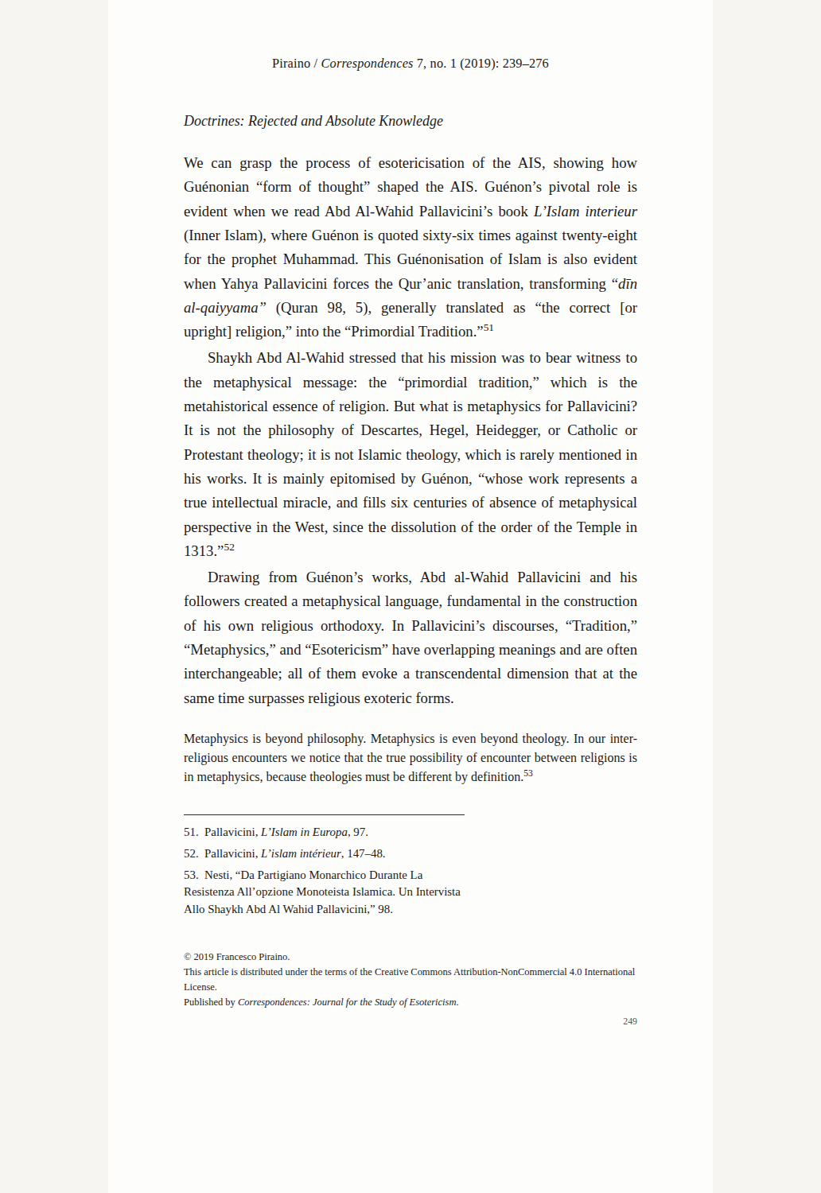Piraino / Correspondences 7, no. 1 (2019): 239–276
Doctrines: Rejected and Absolute Knowledge
We can grasp the process of esotericisation of the AIS, showing how Guénonian “form of thought” shaped the AIS. Guénon’s pivotal role is evident when we read Abd Al-Wahid Pallavicini’s book L’Islam interieur (Inner Islam), where Guénon is quoted sixty-six times against twenty-eight for the prophet Muhammad. This Guénonisation of Islam is also evident when Yahya Pallavicini forces the Qur’anic translation, transforming “dīn al-qaiyyama” (Quran 98, 5), generally translated as “the correct [or upright] religion,” into the “Primordial Tradition.”51
Shaykh Abd Al-Wahid stressed that his mission was to bear witness to the metaphysical message: the “primordial tradition,” which is the metahistorical essence of religion. But what is metaphysics for Pallavicini? It is not the philosophy of Descartes, Hegel, Heidegger, or Catholic or Protestant theology; it is not Islamic theology, which is rarely mentioned in his works. It is mainly epitomised by Guénon, “whose work represents a true intellectual miracle, and fills six centuries of absence of metaphysical perspective in the West, since the dissolution of the order of the Temple in 1313.”52
Drawing from Guénon’s works, Abd al-Wahid Pallavicini and his followers created a metaphysical language, fundamental in the construction of his own religious orthodoxy. In Pallavicini’s discourses, “Tradition,” “Metaphysics,” and “Esotericism” have overlapping meanings and are often interchangeable; all of them evoke a transcendental dimension that at the same time surpasses religious exoteric forms.
Metaphysics is beyond philosophy. Metaphysics is even beyond theology. In our inter-religious encounters we notice that the true possibility of encounter between religions is in metaphysics, because theologies must be different by definition.53
51. Pallavicini, L’Islam in Europa, 97.
52. Pallavicini, L’islam intérieur, 147–48.
53. Nesti, “Da Partigiano Monarchico Durante La Resistenza All’opzione Monoteista Islamica. Un Intervista Allo Shaykh Abd Al Wahid Pallavicini,” 98.
© 2019 Francesco Piraino.
This article is distributed under the terms of the Creative Commons Attribution-NonCommercial 4.0 International License.
Published by Correspondences: Journal for the Study of Esotericism.
249